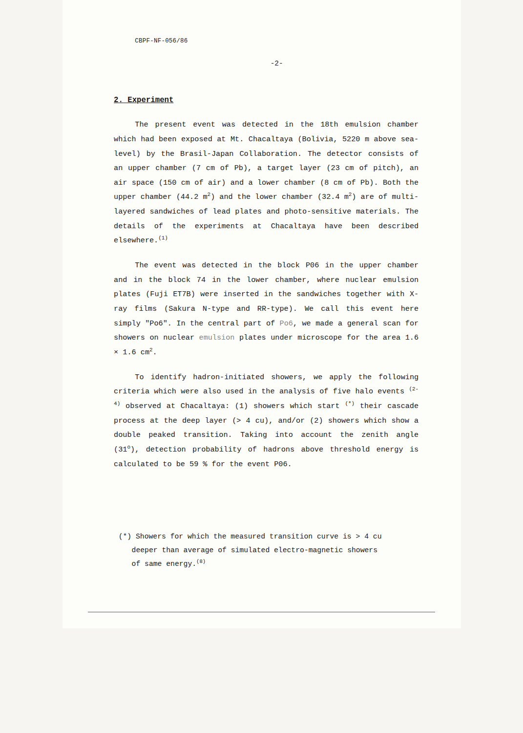CBPF-NF-056/86
-2-
2. Experiment
The present event was detected in the 18th emulsion chamber which had been exposed at Mt. Chacaltaya (Bolivia, 5220 m above sea-level) by the Brasil-Japan Collaboration. The detector consists of an upper chamber (7 cm of Pb), a target layer (23 cm of pitch), an air space (150 cm of air) and a lower chamber (8 cm of Pb). Both the upper chamber (44.2 m2) and the lower chamber (32.4 m2) are of multi-layered sandwiches of lead plates and photo-sensitive materials. The details of the experiments at Chacaltaya have been described elsewhere.(1)
The event was detected in the block P06 in the upper chamber and in the block 74 in the lower chamber, where nuclear emulsion plates (Fuji ET7B) were inserted in the sandwiches together with X-ray films (Sakura N-type and RR-type). We call this event here simply "Po6". In the central part of Po6, we made a general scan for showers on nuclear emulsion plates under microscope for the area 1.6 × 1.6 cm2.
To identify hadron-initiated showers, we apply the following criteria which were also used in the analysis of five halo events (2-4) observed at Chacaltaya: (1) showers which start (*) their cascade process at the deep layer (> 4 cu), and/or (2) showers which show a double peaked transition. Taking into account the zenith angle (31o), detection probability of hadrons above threshold energy is calculated to be 59 % for the event P06.
(*) Showers for which the measured transition curve is > 4 cu deeper than average of simulated electro-magnetic showers of same energy.(8)